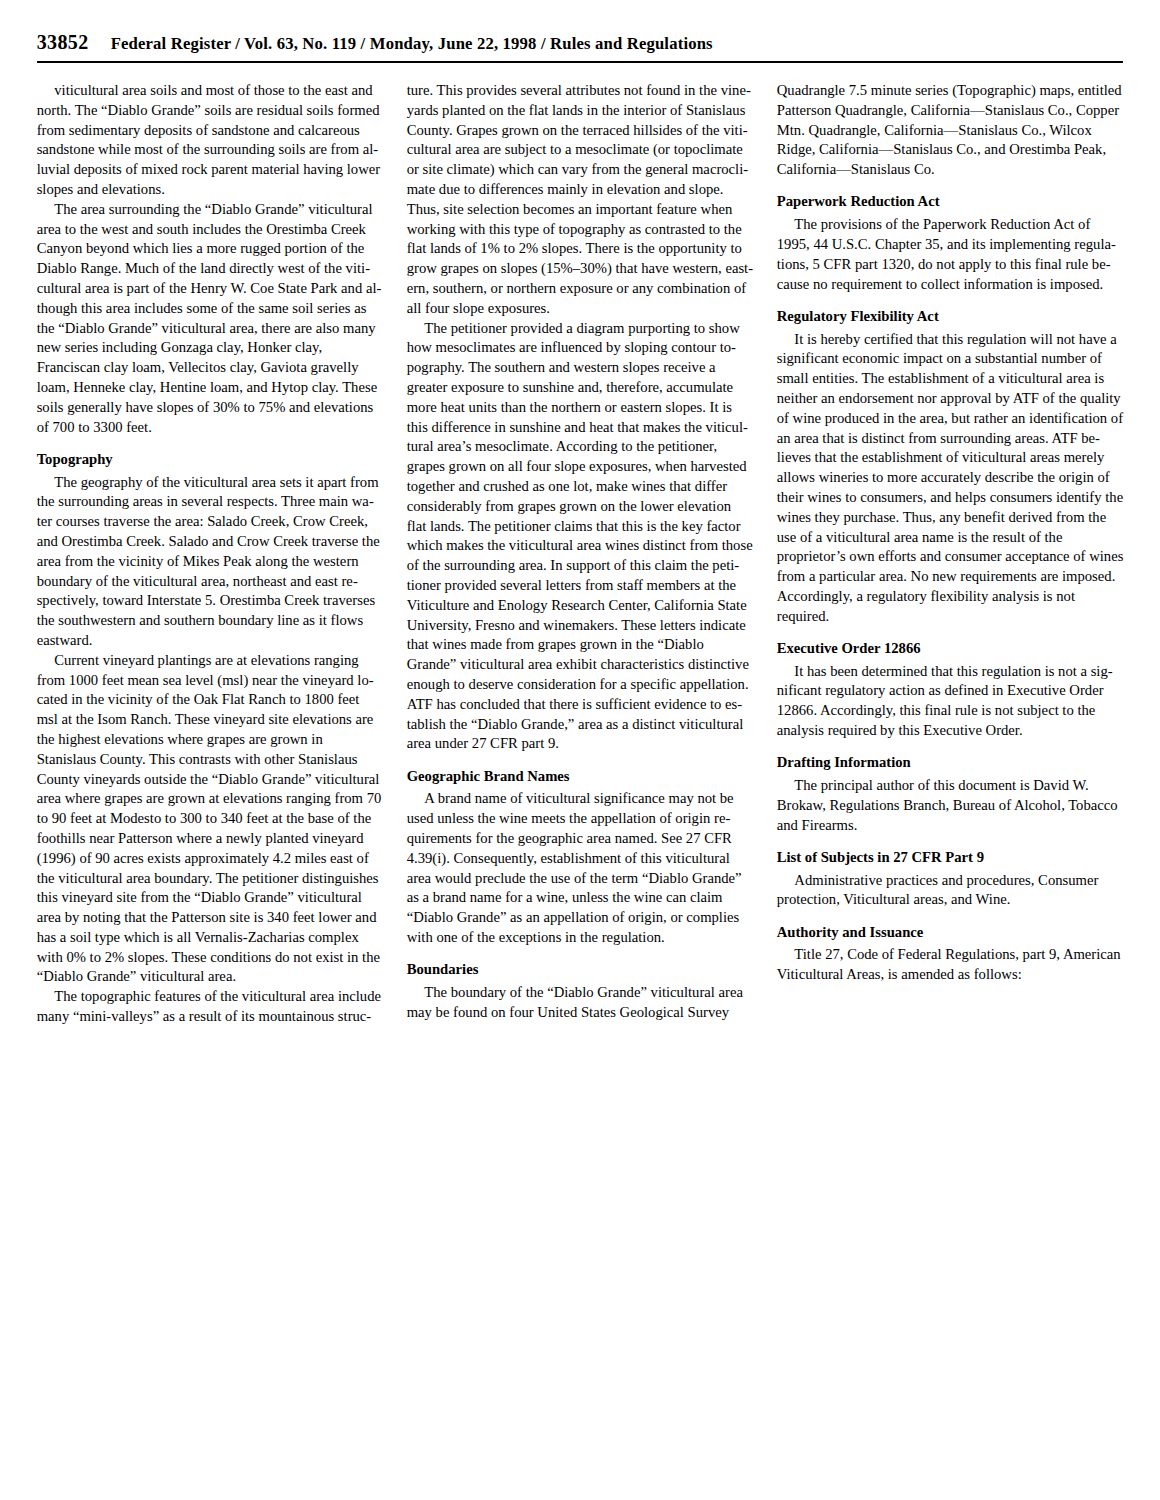33852 Federal Register / Vol. 63, No. 119 / Monday, June 22, 1998 / Rules and Regulations
viticultural area soils and most of those to the east and north. The “Diablo Grande” soils are residual soils formed from sedimentary deposits of sandstone and calcareous sandstone while most of the surrounding soils are from alluvial deposits of mixed rock parent material having lower slopes and elevations.
The area surrounding the “Diablo Grande” viticultural area to the west and south includes the Orestimba Creek Canyon beyond which lies a more rugged portion of the Diablo Range. Much of the land directly west of the viticultural area is part of the Henry W. Coe State Park and although this area includes some of the same soil series as the “Diablo Grande” viticultural area, there are also many new series including Gonzaga clay, Honker clay, Franciscan clay loam, Vellecitos clay, Gaviota gravelly loam, Henneke clay, Hentine loam, and Hytop clay. These soils generally have slopes of 30% to 75% and elevations of 700 to 3300 feet.
Topography
The geography of the viticultural area sets it apart from the surrounding areas in several respects. Three main water courses traverse the area: Salado Creek, Crow Creek, and Orestimba Creek. Salado and Crow Creek traverse the area from the vicinity of Mikes Peak along the western boundary of the viticultural area, northeast and east respectively, toward Interstate 5. Orestimba Creek traverses the southwestern and southern boundary line as it flows eastward.
Current vineyard plantings are at elevations ranging from 1000 feet mean sea level (msl) near the vineyard located in the vicinity of the Oak Flat Ranch to 1800 feet msl at the Isom Ranch. These vineyard site elevations are the highest elevations where grapes are grown in Stanislaus County. This contrasts with other Stanislaus County vineyards outside the “Diablo Grande” viticultural area where grapes are grown at elevations ranging from 70 to 90 feet at Modesto to 300 to 340 feet at the base of the foothills near Patterson where a newly planted vineyard (1996) of 90 acres exists approximately 4.2 miles east of the viticultural area boundary. The petitioner distinguishes this vineyard site from the “Diablo Grande” viticultural area by noting that the Patterson site is 340 feet lower and has a soil type which is all Vernalis-Zacharias complex with 0% to 2% slopes. These conditions do not exist in the “Diablo Grande” viticultural area.
The topographic features of the viticultural area include many “mini-valleys” as a result of its mountainous structure. This provides several attributes not found in the vineyards planted on the flat lands in the interior of Stanislaus County. Grapes grown on the terraced hillsides of the viticultural area are subject to a mesoclimate (or topoclimate or site climate) which can vary from the general macroclimate due to differences mainly in elevation and slope. Thus, site selection becomes an important feature when working with this type of topography as contrasted to the flat lands of 1% to 2% slopes. There is the opportunity to grow grapes on slopes (15%–30%) that have western, eastern, southern, or northern exposure or any combination of all four slope exposures.
The petitioner provided a diagram purporting to show how mesoclimates are influenced by sloping contour topography. The southern and western slopes receive a greater exposure to sunshine and, therefore, accumulate more heat units than the northern or eastern slopes. It is this difference in sunshine and heat that makes the viticultural area’s mesoclimate. According to the petitioner, grapes grown on all four slope exposures, when harvested together and crushed as one lot, make wines that differ considerably from grapes grown on the lower elevation flat lands. The petitioner claims that this is the key factor which makes the viticultural area wines distinct from those of the surrounding area. In support of this claim the petitioner provided several letters from staff members at the Viticulture and Enology Research Center, California State University, Fresno and winemakers. These letters indicate that wines made from grapes grown in the “Diablo Grande” viticultural area exhibit characteristics distinctive enough to deserve consideration for a specific appellation. ATF has concluded that there is sufficient evidence to establish the “Diablo Grande,” area as a distinct viticultural area under 27 CFR part 9.
Geographic Brand Names
A brand name of viticultural significance may not be used unless the wine meets the appellation of origin requirements for the geographic area named. See 27 CFR 4.39(i). Consequently, establishment of this viticultural area would preclude the use of the term “Diablo Grande” as a brand name for a wine, unless the wine can claim “Diablo Grande” as an appellation of origin, or complies with one of the exceptions in the regulation.
Boundaries
The boundary of the “Diablo Grande” viticultural area may be found on four United States Geological Survey Quadrangle 7.5 minute series (Topographic) maps, entitled Patterson Quadrangle, California—Stanislaus Co., Copper Mtn. Quadrangle, California—Stanislaus Co., Wilcox Ridge, California—Stanislaus Co., and Orestimba Peak, California—Stanislaus Co.
Paperwork Reduction Act
The provisions of the Paperwork Reduction Act of 1995, 44 U.S.C. Chapter 35, and its implementing regulations, 5 CFR part 1320, do not apply to this final rule because no requirement to collect information is imposed.
Regulatory Flexibility Act
It is hereby certified that this regulation will not have a significant economic impact on a substantial number of small entities. The establishment of a viticultural area is neither an endorsement nor approval by ATF of the quality of wine produced in the area, but rather an identification of an area that is distinct from surrounding areas. ATF believes that the establishment of viticultural areas merely allows wineries to more accurately describe the origin of their wines to consumers, and helps consumers identify the wines they purchase. Thus, any benefit derived from the use of a viticultural area name is the result of the proprietor’s own efforts and consumer acceptance of wines from a particular area. No new requirements are imposed. Accordingly, a regulatory flexibility analysis is not required.
Executive Order 12866
It has been determined that this regulation is not a significant regulatory action as defined in Executive Order 12866. Accordingly, this final rule is not subject to the analysis required by this Executive Order.
Drafting Information
The principal author of this document is David W. Brokaw, Regulations Branch, Bureau of Alcohol, Tobacco and Firearms.
List of Subjects in 27 CFR Part 9
Administrative practices and procedures, Consumer protection, Viticultural areas, and Wine.
Authority and Issuance
Title 27, Code of Federal Regulations, part 9, American Viticultural Areas, is amended as follows: